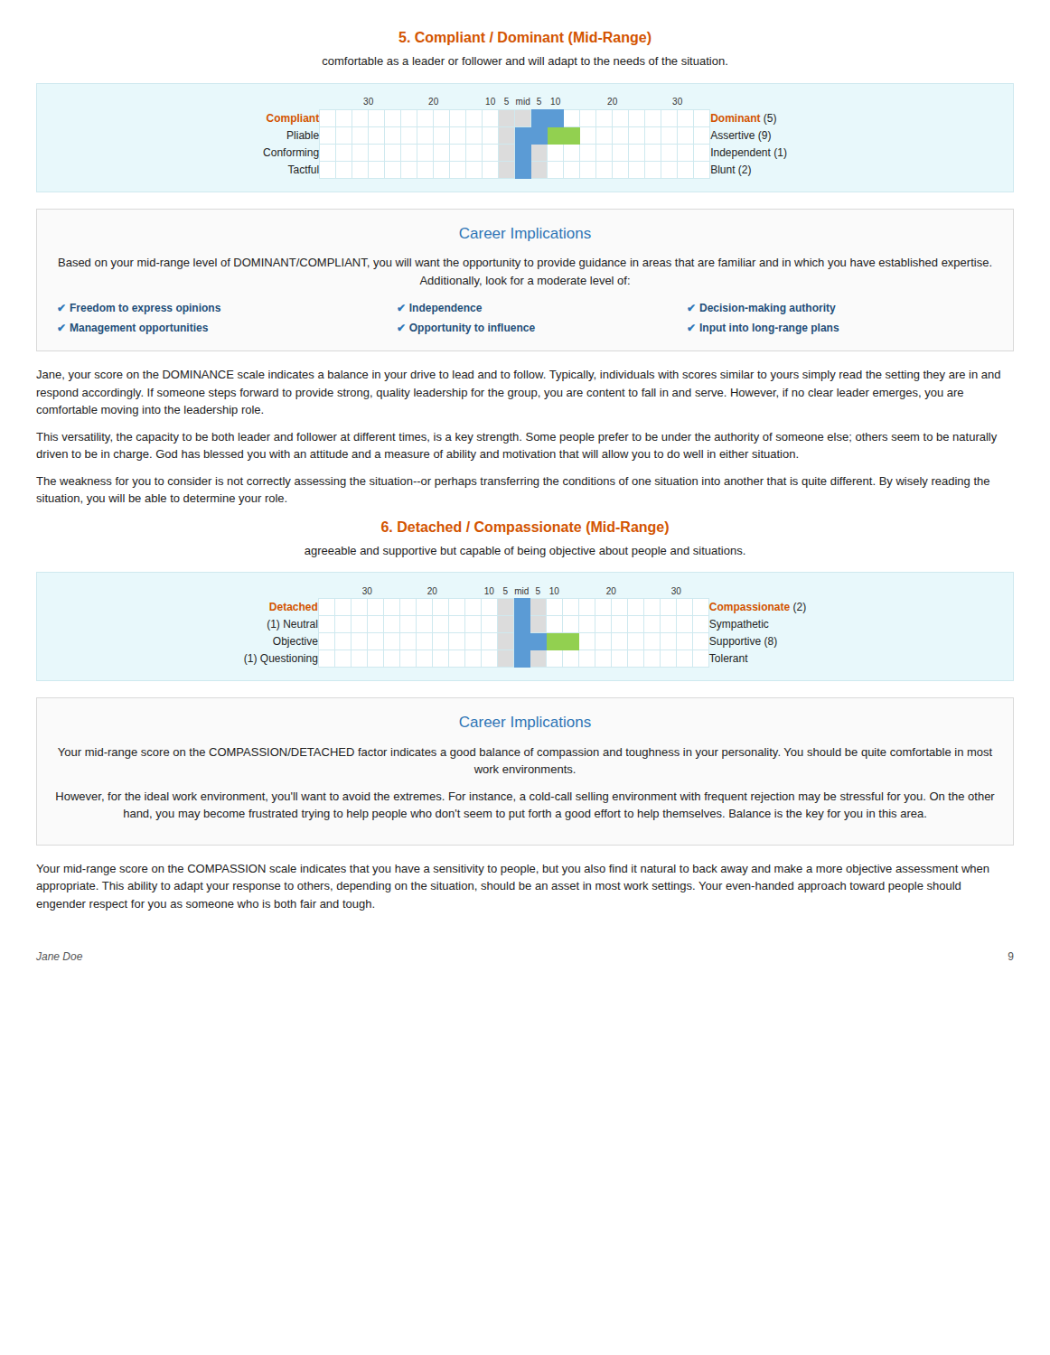5. Compliant / Dominant (Mid-Range)
comfortable as a leader or follower and will adapt to the needs of the situation.
| | | 30 | | 20 | | 10 | 5 | mid | 5 | 10 | | 20 | | 30 | |
| Compliant | | | | | | | | | | | | | | | | | | | | | | | | | Dominant (5) |
| Pliable | | | | | | | | | | | | | | | | | | | | | | | | | Assertive (9) |
| Conforming | | | | | | | | | | | | | | | | | | | | | | | | | Independent (1) |
| Tactful | | | | | | | | | | | | | | | | | | | | | | | | | Blunt (2) |
Career Implications
Based on your mid-range level of DOMINANT/COMPLIANT, you will want the opportunity to provide guidance in areas that are familiar and in which you have established expertise. Additionally, look for a moderate level of:
| ✔ Freedom to express opinions | ✔ Independence | ✔ Decision-making authority |
| ✔ Management opportunities | ✔ Opportunity to influence | ✔ Input into long-range plans |
Jane, your score on the DOMINANCE scale indicates a balance in your drive to lead and to follow. Typically, individuals with scores similar to yours simply read the setting they are in and respond accordingly. If someone steps forward to provide strong, quality leadership for the group, you are content to fall in and serve. However, if no clear leader emerges, you are comfortable moving into the leadership role.
This versatility, the capacity to be both leader and follower at different times, is a key strength. Some people prefer to be under the authority of someone else; others seem to be naturally driven to be in charge. God has blessed you with an attitude and a measure of ability and motivation that will allow you to do well in either situation.
The weakness for you to consider is not correctly assessing the situation--or perhaps transferring the conditions of one situation into another that is quite different. By wisely reading the situation, you will be able to determine your role.
6. Detached / Compassionate (Mid-Range)
agreeable and supportive but capable of being objective about people and situations.
| | | 30 | | 20 | | 10 | 5 | mid | 5 | 10 | | 20 | | 30 | |
| Detached | | | | | | | | | | | | | | | | | | | | | | | | | Compassionate (2) |
| (1) Neutral | | | | | | | | | | | | | | | | | | | | | | | | | Sympathetic |
| Objective | | | | | | | | | | | | | | | | | | | | | | | | | Supportive (8) |
| (1) Questioning | | | | | | | | | | | | | | | | | | | | | | | | | Tolerant |
Career Implications
Your mid-range score on the COMPASSION/DETACHED factor indicates a good balance of compassion and toughness in your personality. You should be quite comfortable in most work environments.
However, for the ideal work environment, you'll want to avoid the extremes. For instance, a cold-call selling environment with frequent rejection may be stressful for you. On the other hand, you may become frustrated trying to help people who don't seem to put forth a good effort to help themselves. Balance is the key for you in this area.
Your mid-range score on the COMPASSION scale indicates that you have a sensitivity to people, but you also find it natural to back away and make a more objective assessment when appropriate. This ability to adapt your response to others, depending on the situation, should be an asset in most work settings. Your even-handed approach toward people should engender respect for you as someone who is both fair and tough.
Jane Doe 9